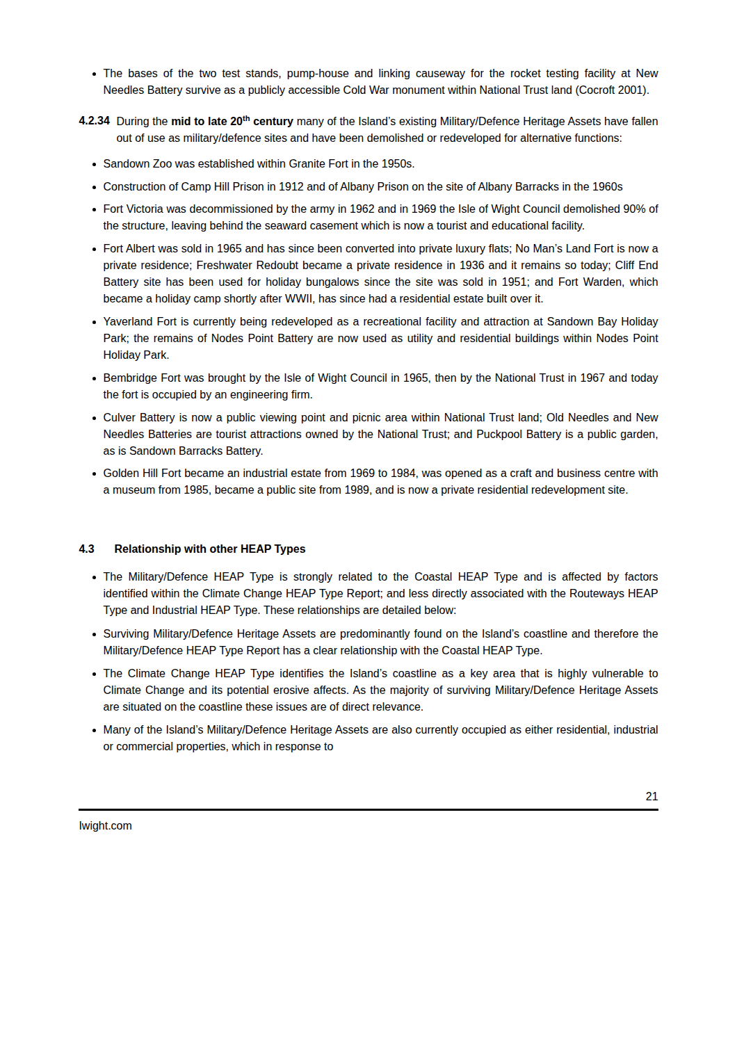The bases of the two test stands, pump-house and linking causeway for the rocket testing facility at New Needles Battery survive as a publicly accessible Cold War monument within National Trust land (Cocroft 2001).
4.2.34 During the mid to late 20th century many of the Island’s existing Military/Defence Heritage Assets have fallen out of use as military/defence sites and have been demolished or redeveloped for alternative functions:
Sandown Zoo was established within Granite Fort in the 1950s.
Construction of Camp Hill Prison in 1912 and of Albany Prison on the site of Albany Barracks in the 1960s
Fort Victoria was decommissioned by the army in 1962 and in 1969 the Isle of Wight Council demolished 90% of the structure, leaving behind the seaward casement which is now a tourist and educational facility.
Fort Albert was sold in 1965 and has since been converted into private luxury flats; No Man’s Land Fort is now a private residence; Freshwater Redoubt became a private residence in 1936 and it remains so today; Cliff End Battery site has been used for holiday bungalows since the site was sold in 1951; and Fort Warden, which became a holiday camp shortly after WWII, has since had a residential estate built over it.
Yaverland Fort is currently being redeveloped as a recreational facility and attraction at Sandown Bay Holiday Park; the remains of Nodes Point Battery are now used as utility and residential buildings within Nodes Point Holiday Park.
Bembridge Fort was brought by the Isle of Wight Council in 1965, then by the National Trust in 1967 and today the fort is occupied by an engineering firm.
Culver Battery is now a public viewing point and picnic area within National Trust land; Old Needles and New Needles Batteries are tourist attractions owned by the National Trust; and Puckpool Battery is a public garden, as is Sandown Barracks Battery.
Golden Hill Fort became an industrial estate from 1969 to 1984, was opened as a craft and business centre with a museum from 1985, became a public site from 1989, and is now a private residential redevelopment site.
4.3 Relationship with other HEAP Types
The Military/Defence HEAP Type is strongly related to the Coastal HEAP Type and is affected by factors identified within the Climate Change HEAP Type Report; and less directly associated with the Routeways HEAP Type and Industrial HEAP Type. These relationships are detailed below:
Surviving Military/Defence Heritage Assets are predominantly found on the Island’s coastline and therefore the Military/Defence HEAP Type Report has a clear relationship with the Coastal HEAP Type.
The Climate Change HEAP Type identifies the Island’s coastline as a key area that is highly vulnerable to Climate Change and its potential erosive affects. As the majority of surviving Military/Defence Heritage Assets are situated on the coastline these issues are of direct relevance.
Many of the Island’s Military/Defence Heritage Assets are also currently occupied as either residential, industrial or commercial properties, which in response to
21
Iwight.com